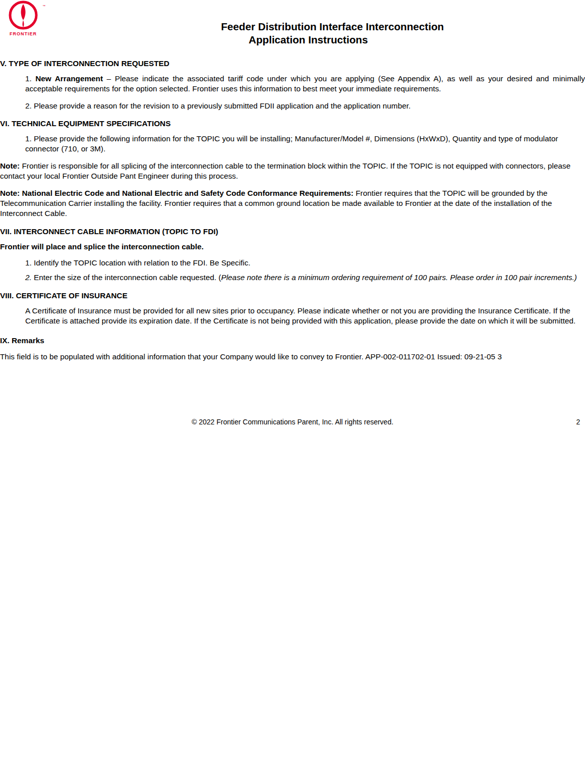FRONTIER ™
Feeder Distribution Interface Interconnection Application Instructions
V. Type of Interconnection Requested
1. New Arrangement – Please indicate the associated tariff code under which you are applying (See Appendix A), as well as your desired and minimally acceptable requirements for the option selected. Frontier uses this information to best meet your immediate requirements.
2. Please provide a reason for the revision to a previously submitted FDII application and the application number.
VI. Technical Equipment Specifications
1. Please provide the following information for the TOPIC you will be installing; Manufacturer/Model #, Dimensions (HxWxD), Quantity and type of modulator connector (710, or 3M).
Note: Frontier is responsible for all splicing of the interconnection cable to the termination block within the TOPIC. If the TOPIC is not equipped with connectors, please contact your local Frontier Outside Pant Engineer during this process.
Note: National Electric Code and National Electric and Safety Code Conformance Requirements: Frontier requires that the TOPIC will be grounded by the Telecommunication Carrier installing the facility. Frontier requires that a common ground location be made available to Frontier at the date of the installation of the Interconnect Cable.
VII. Interconnect Cable Information (TOPIC to FDI)
Frontier will place and splice the interconnection cable.
1. Identify the TOPIC location with relation to the FDI. Be Specific.
2. Enter the size of the interconnection cable requested. (Please note there is a minimum ordering requirement of 100 pairs. Please order in 100 pair increments.)
VIII. Certificate of Insurance
A Certificate of Insurance must be provided for all new sites prior to occupancy. Please indicate whether or not you are providing the Insurance Certificate. If the Certificate is attached provide its expiration date. If the Certificate is not being provided with this application, please provide the date on which it will be submitted.
IX. Remarks
This field is to be populated with additional information that your Company would like to convey to Frontier. APP-002-011702-01 Issued: 09-21-05 3
© 2022 Frontier Communications Parent, Inc. All rights reserved. 2